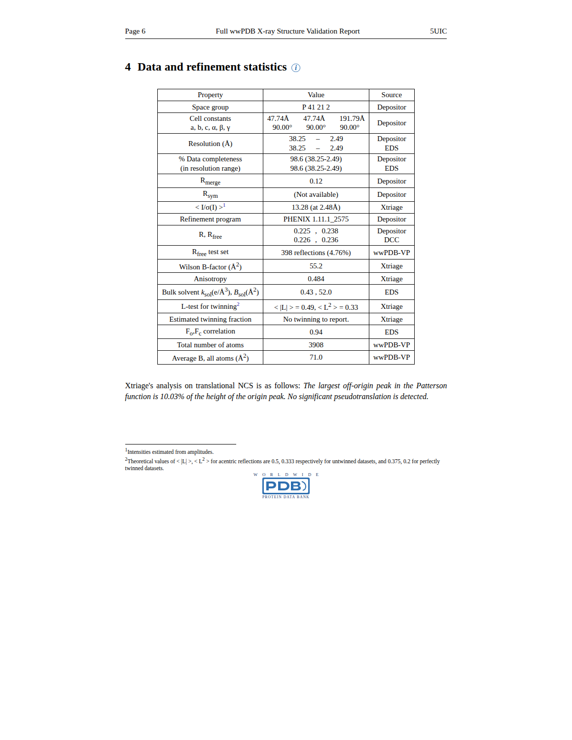Page 6
Full wwPDB X-ray Structure Validation Report
5UIC
4 Data and refinement statisticsi
| Property | Value | Source |
| --- | --- | --- |
| Space group | P 41 21 2 | Depositor |
| Cell constants a, b, c, α, β, γ | 47.74Å 47.74Å 191.79Å 90.00° 90.00° 90.00° | Depositor |
| Resolution (Å) | 38.25 – 2.49 38.25 – 2.49 | Depositor EDS |
| % Data completeness (in resolution range) | 98.6 (38.25-2.49) 98.6 (38.25-2.49) | Depositor EDS |
| R merge | 0.12 | Depositor |
| R sym | (Not available) | Depositor |
| < I/σ(I) > 1 | 13.28 (at 2.48Å) | Xtriage |
| Refinement program | PHENIX 1.11.1_2575 | Depositor |
| R, R free | 0.225 , 0.238 0.226 , 0.236 | Depositor DCC |
| R free test set | 398 reflections (4.76%) | wwPDB-VP |
| Wilson B-factor (Å 2 ) | 55.2 | Xtriage |
| Anisotropy | 0.484 | Xtriage |
| Bulk solvent k sol (e/Å 3 ), B sol (Å 2 ) | 0.43 , 52.0 | EDS |
| L-test for twinning 2 | < /L/ > = 0.49, < L 2 > = 0.33 | Xtriage |
| Estimated twinning fraction | No twinning to report. | Xtriage |
| F o ,F c correlation | 0.94 | EDS |
| Total number of atoms | 3908 | wwPDB-VP |
| Average B, all atoms (Å 2 ) | 71.0 | wwPDB-VP |
Xtriage's analysis on translational NCS is as follows: The largest off-origin peak in the Patterson function is 10.03% of the height of the origin peak. No significant pseudotranslation is detected.
1Intensities estimated from amplitudes.
2Theoretical values of < |L| >, < L2 > for acentric reflections are 0.5, 0.333 respectively for untwinned datasets, and 0.375, 0.2 for perfectly twinned datasets.
W O R L D W I D E
PROTEIN DATA BANK